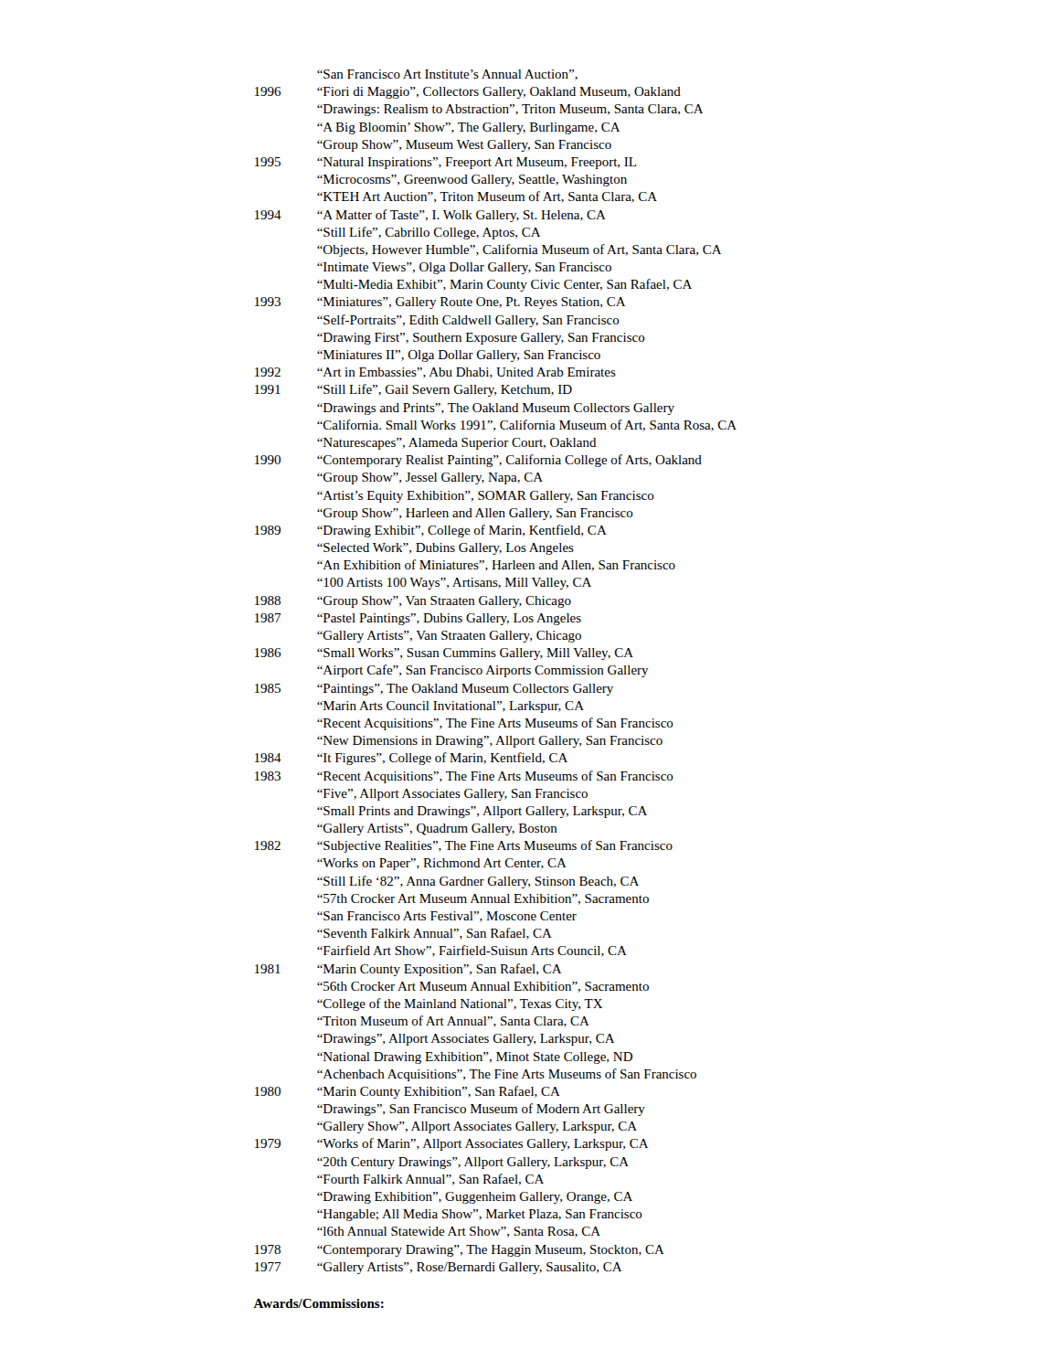| | “San Francisco Art Institute’s Annual Auction”, |
| 1996 | “Fiori di Maggio”, Collectors Gallery, Oakland Museum, Oakland |
| | “Drawings: Realism to Abstraction”, Triton Museum, Santa Clara, CA |
| | “A Big Bloomin’ Show”, The Gallery, Burlingame, CA |
| | “Group Show”, Museum West Gallery, San Francisco |
| 1995 | “Natural Inspirations”, Freeport Art Museum, Freeport, IL |
| | “Microcosms”, Greenwood Gallery, Seattle, Washington |
| | “KTEH Art Auction”, Triton Museum of Art, Santa Clara, CA |
| 1994 | “A Matter of Taste”, I. Wolk Gallery, St. Helena, CA |
| | “Still Life”, Cabrillo College, Aptos, CA |
| | “Objects, However Humble”, California Museum of Art, Santa Clara, CA |
| | “Intimate Views”, Olga Dollar Gallery, San Francisco |
| | “Multi-Media Exhibit”, Marin County Civic Center, San Rafael, CA |
| 1993 | “Miniatures”, Gallery Route One, Pt. Reyes Station, CA |
| | “Self-Portraits”, Edith Caldwell Gallery, San Francisco |
| | “Drawing First”, Southern Exposure Gallery, San Francisco |
| | “Miniatures II”, Olga Dollar Gallery, San Francisco |
| 1992 | “Art in Embassies”, Abu Dhabi, United Arab Emirates |
| 1991 | “Still Life”, Gail Severn Gallery, Ketchum, ID |
| | “Drawings and Prints”, The Oakland Museum Collectors Gallery |
| | “California. Small Works 1991”, California Museum of Art, Santa Rosa, CA |
| | “Naturescapes”, Alameda Superior Court, Oakland |
| 1990 | “Contemporary Realist Painting”, California College of Arts, Oakland |
| | “Group Show”, Jessel Gallery, Napa, CA |
| | “Artist’s Equity Exhibition”, SOMAR Gallery, San Francisco |
| | “Group Show”, Harleen and Allen Gallery, San Francisco |
| 1989 | “Drawing Exhibit”, College of Marin, Kentfield, CA |
| | “Selected Work”, Dubins Gallery, Los Angeles |
| | “An Exhibition of Miniatures”, Harleen and Allen, San Francisco |
| | “100 Artists 100 Ways”, Artisans, Mill Valley, CA |
| 1988 | “Group Show”, Van Straaten Gallery, Chicago |
| 1987 | “Pastel Paintings”, Dubins Gallery, Los Angeles |
| | “Gallery Artists”, Van Straaten Gallery, Chicago |
| 1986 | “Small Works”, Susan Cummins Gallery, Mill Valley, CA |
| | “Airport Cafe”, San Francisco Airports Commission Gallery |
| 1985 | “Paintings”, The Oakland Museum Collectors Gallery |
| | “Marin Arts Council Invitational”, Larkspur, CA |
| | “Recent Acquisitions”, The Fine Arts Museums of San Francisco |
| | “New Dimensions in Drawing”, Allport Gallery, San Francisco |
| 1984 | “It Figures”, College of Marin, Kentfield, CA |
| 1983 | “Recent Acquisitions”, The Fine Arts Museums of San Francisco |
| | “Five”, Allport Associates Gallery, San Francisco |
| | “Small Prints and Drawings”, Allport Gallery, Larkspur, CA |
| | “Gallery Artists”, Quadrum Gallery, Boston |
| 1982 | “Subjective Realities”, The Fine Arts Museums of San Francisco |
| | “Works on Paper”, Richmond Art Center, CA |
| | “Still Life ‘82”, Anna Gardner Gallery, Stinson Beach, CA |
| | “57th Crocker Art Museum Annual Exhibition”, Sacramento |
| | “San Francisco Arts Festival”, Moscone Center |
| | “Seventh Falkirk Annual”, San Rafael, CA |
| | “Fairfield Art Show”, Fairfield-Suisun Arts Council, CA |
| 1981 | “Marin County Exposition”, San Rafael, CA |
| | “56th Crocker Art Museum Annual Exhibition”, Sacramento |
| | “College of the Mainland National”, Texas City, TX |
| | “Triton Museum of Art Annual”, Santa Clara, CA |
| | “Drawings”, Allport Associates Gallery, Larkspur, CA |
| | “National Drawing Exhibition”, Minot State College, ND |
| | “Achenbach Acquisitions”, The Fine Arts Museums of San Francisco |
| 1980 | “Marin County Exhibition”, San Rafael, CA |
| | “Drawings”, San Francisco Museum of Modern Art Gallery |
| | “Gallery Show”, Allport Associates Gallery, Larkspur, CA |
| 1979 | “Works of Marin”, Allport Associates Gallery, Larkspur, CA |
| | “20th Century Drawings”, Allport Gallery, Larkspur, CA |
| | “Fourth Falkirk Annual”, San Rafael, CA |
| | “Drawing Exhibition”, Guggenheim Gallery, Orange, CA |
| | “Hangable; All Media Show”, Market Plaza, San Francisco |
| | “l6th Annual Statewide Art Show”, Santa Rosa, CA |
| 1978 | “Contemporary Drawing”, The Haggin Museum, Stockton, CA |
| 1977 | “Gallery Artists”, Rose/Bernardi Gallery, Sausalito, CA |
Awards/Commissions: